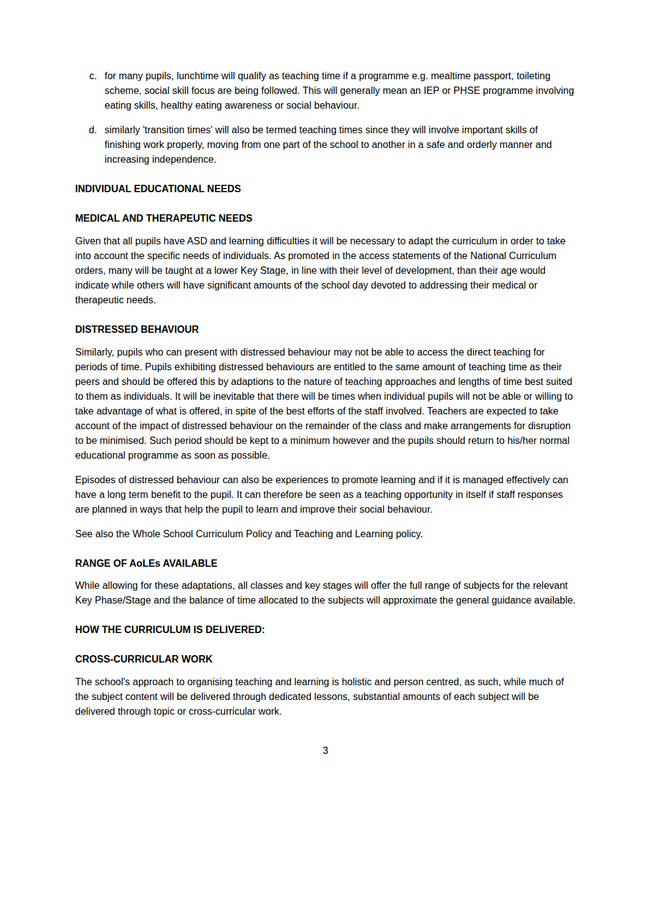for many pupils, lunchtime will qualify as teaching time if a programme e.g. mealtime passport, toileting scheme, social skill focus are being followed. This will generally mean an IEP or PHSE programme involving eating skills, healthy eating awareness or social behaviour.
similarly 'transition times' will also be termed teaching times since they will involve important skills of finishing work properly, moving from one part of the school to another in a safe and orderly manner and increasing independence.
INDIVIDUAL EDUCATIONAL NEEDS
MEDICAL AND THERAPEUTIC NEEDS
Given that all pupils have ASD and learning difficulties it will be necessary to adapt the curriculum in order to take into account the specific needs of individuals. As promoted in the access statements of the National Curriculum orders, many will be taught at a lower Key Stage, in line with their level of development, than their age would indicate while others will have significant amounts of the school day devoted to addressing their medical or therapeutic needs.
DISTRESSED BEHAVIOUR
Similarly, pupils who can present with distressed behaviour may not be able to access the direct teaching for periods of time. Pupils exhibiting distressed behaviours are entitled to the same amount of teaching time as their peers and should be offered this by adaptions to the nature of teaching approaches and lengths of time best suited to them as individuals. It will be inevitable that there will be times when individual pupils will not be able or willing to take advantage of what is offered, in spite of the best efforts of the staff involved. Teachers are expected to take account of the impact of distressed behaviour on the remainder of the class and make arrangements for disruption to be minimised. Such period should be kept to a minimum however and the pupils should return to his/her normal educational programme as soon as possible.
Episodes of distressed behaviour can also be experiences to promote learning and if it is managed effectively can have a long term benefit to the pupil. It can therefore be seen as a teaching opportunity in itself if staff responses are planned in ways that help the pupil to learn and improve their social behaviour.
See also the Whole School Curriculum Policy and Teaching and Learning policy.
RANGE OF AoLEs AVAILABLE
While allowing for these adaptations, all classes and key stages will offer the full range of subjects for the relevant Key Phase/Stage and the balance of time allocated to the subjects will approximate the general guidance available.
HOW THE CURRICULUM IS DELIVERED:
CROSS-CURRICULAR WORK
The school's approach to organising teaching and learning is holistic and person centred, as such, while much of the subject content will be delivered through dedicated lessons, substantial amounts of each subject will be delivered through topic or cross-curricular work.
3